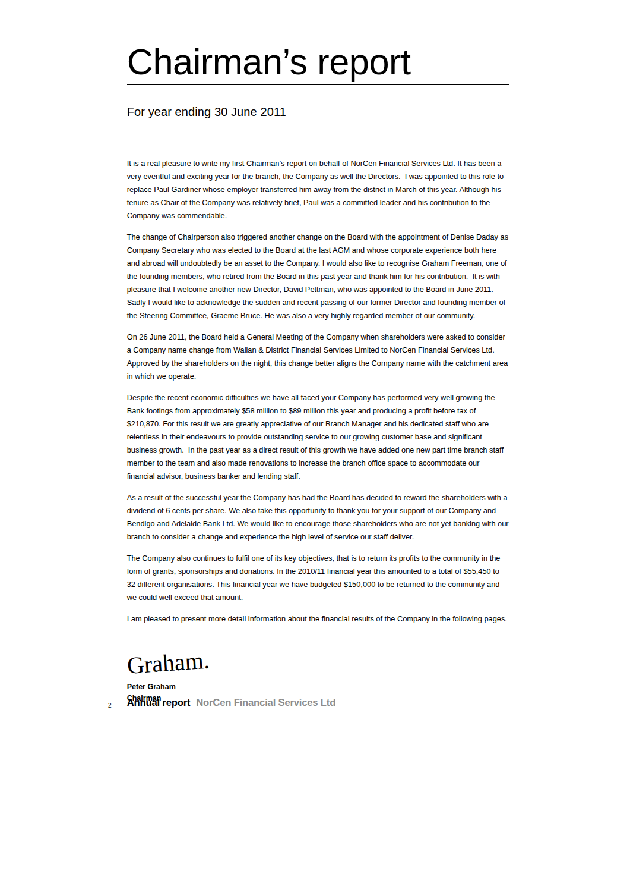Chairman’s report
For year ending 30 June 2011
It is a real pleasure to write my first Chairman’s report on behalf of NorCen Financial Services Ltd. It has been a very eventful and exciting year for the branch, the Company as well the Directors. I was appointed to this role to replace Paul Gardiner whose employer transferred him away from the district in March of this year. Although his tenure as Chair of the Company was relatively brief, Paul was a committed leader and his contribution to the Company was commendable.
The change of Chairperson also triggered another change on the Board with the appointment of Denise Daday as Company Secretary who was elected to the Board at the last AGM and whose corporate experience both here and abroad will undoubtedly be an asset to the Company. I would also like to recognise Graham Freeman, one of the founding members, who retired from the Board in this past year and thank him for his contribution. It is with pleasure that I welcome another new Director, David Pettman, who was appointed to the Board in June 2011. Sadly I would like to acknowledge the sudden and recent passing of our former Director and founding member of the Steering Committee, Graeme Bruce. He was also a very highly regarded member of our community.
On 26 June 2011, the Board held a General Meeting of the Company when shareholders were asked to consider a Company name change from Wallan & District Financial Services Limited to NorCen Financial Services Ltd. Approved by the shareholders on the night, this change better aligns the Company name with the catchment area in which we operate.
Despite the recent economic difficulties we have all faced your Company has performed very well growing the Bank footings from approximately $58 million to $89 million this year and producing a profit before tax of $210,870. For this result we are greatly appreciative of our Branch Manager and his dedicated staff who are relentless in their endeavours to provide outstanding service to our growing customer base and significant business growth. In the past year as a direct result of this growth we have added one new part time branch staff member to the team and also made renovations to increase the branch office space to accommodate our financial advisor, business banker and lending staff.
As a result of the successful year the Company has had the Board has decided to reward the shareholders with a dividend of 6 cents per share. We also take this opportunity to thank you for your support of our Company and Bendigo and Adelaide Bank Ltd. We would like to encourage those shareholders who are not yet banking with our branch to consider a change and experience the high level of service our staff deliver.
The Company also continues to fulfil one of its key objectives, that is to return its profits to the community in the form of grants, sponsorships and donations. In the 2010/11 financial year this amounted to a total of $55,450 to 32 different organisations. This financial year we have budgeted $150,000 to be returned to the community and we could well exceed that amount.
I am pleased to present more detail information about the financial results of the Company in the following pages.
Graham.
Peter Graham
Chairman
2
Annual report NorCen Financial Services Ltd